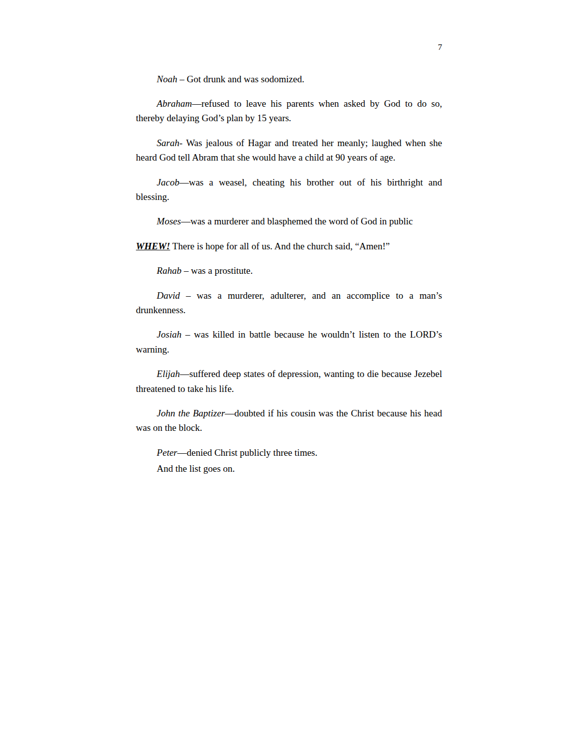7
Noah – Got drunk and was sodomized.
Abraham—refused to leave his parents when asked by God to do so, thereby delaying God’s plan by 15 years.
Sarah- Was jealous of Hagar and treated her meanly; laughed when she heard God tell Abram that she would have a child at 90 years of age.
Jacob—was a weasel, cheating his brother out of his birthright and blessing.
Moses—was a murderer and blasphemed the word of God in public
WHEW! There is hope for all of us. And the church said, “Amen!”
Rahab – was a prostitute.
David – was a murderer, adulterer, and an accomplice to a man’s drunkenness.
Josiah – was killed in battle because he wouldn’t listen to the LORD’s warning.
Elijah—suffered deep states of depression, wanting to die because Jezebel threatened to take his life.
John the Baptizer—doubted if his cousin was the Christ because his head was on the block.
Peter—denied Christ publicly three times.
And the list goes on.